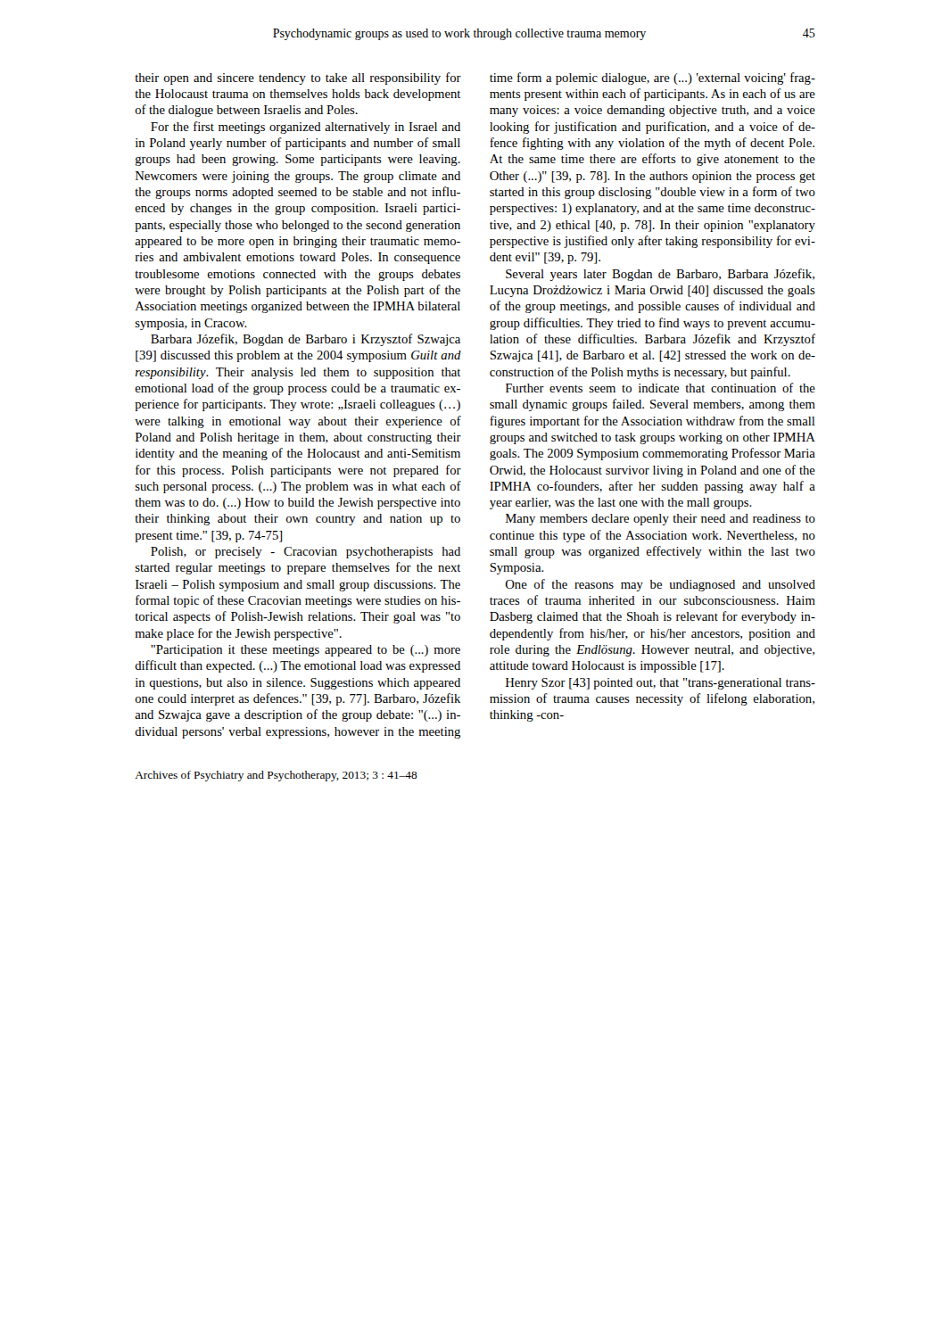Psychodynamic groups as used to work through collective trauma memory
45
their open and sincere tendency to take all responsibility for the Holocaust trauma on themselves holds back development of the dialogue between Israelis and Poles.
For the first meetings organized alternatively in Israel and in Poland yearly number of participants and number of small groups had been growing. Some participants were leaving. Newcomers were joining the groups. The group climate and the groups norms adopted seemed to be stable and not influenced by changes in the group composition. Israeli participants, especially those who belonged to the second generation appeared to be more open in bringing their traumatic memories and ambivalent emotions toward Poles. In consequence troublesome emotions connected with the groups debates were brought by Polish participants at the Polish part of the Association meetings organized between the IPMHA bilateral symposia, in Cracow.
Barbara Józefik, Bogdan de Barbaro i Krzysztof Szwajca [39] discussed this problem at the 2004 symposium Guilt and responsibility. Their analysis led them to supposition that emotional load of the group process could be a traumatic experience for participants. They wrote: „Israeli colleagues (…) were talking in emotional way about their experience of Poland and Polish heritage in them, about constructing their identity and the meaning of the Holocaust and anti-Semitism for this process. Polish participants were not prepared for such personal process. (...) The problem was in what each of them was to do. (...) How to build the Jewish perspective into their thinking about their own country and nation up to present time." [39, p. 74-75]
Polish, or precisely - Cracovian psychotherapists had started regular meetings to prepare themselves for the next Israeli – Polish symposium and small group discussions. The formal topic of these Cracovian meetings were studies on historical aspects of Polish-Jewish relations. Their goal was "to make place for the Jewish perspective".
"Participation it these meetings appeared to be (...) more difficult than expected. (...) The emotional load was expressed in questions, but also in silence. Suggestions which appeared one could interpret as defences." [39, p. 77]. Barbaro, Józefik and Szwajca gave a description of the group debate: "(...) individual persons' verbal expressions, however in the meeting time form a polemic dialogue, are (...) 'external voicing' fragments present within each of participants. As in each of us are many voices: a voice demanding objective truth, and a voice looking for justification and purification, and a voice of defence fighting with any violation of the myth of decent Pole. At the same time there are efforts to give atonement to the Other (...)" [39, p. 78]. In the authors opinion the process get started in this group disclosing "double view in a form of two perspectives: 1) explanatory, and at the same time deconstructive, and 2) ethical [40, p. 78]. In their opinion "explanatory perspective is justified only after taking responsibility for evident evil" [39, p. 79].
Several years later Bogdan de Barbaro, Barbara Józefik, Lucyna Drożdżowicz i Maria Orwid [40] discussed the goals of the group meetings, and possible causes of individual and group difficulties. They tried to find ways to prevent accumulation of these difficulties. Barbara Józefik and Krzysztof Szwajca [41], de Barbaro et al. [42] stressed the work on deconstruction of the Polish myths is necessary, but painful.
Further events seem to indicate that continuation of the small dynamic groups failed. Several members, among them figures important for the Association withdraw from the small groups and switched to task groups working on other IPMHA goals. The 2009 Symposium commemorating Professor Maria Orwid, the Holocaust survivor living in Poland and one of the IPMHA co-founders, after her sudden passing away half a year earlier, was the last one with the mall groups.
Many members declare openly their need and readiness to continue this type of the Association work. Nevertheless, no small group was organized effectively within the last two Symposia.
One of the reasons may be undiagnosed and unsolved traces of trauma inherited in our subconsciousness. Haim Dasberg claimed that the Shoah is relevant for everybody independently from his/her, or his/her ancestors, position and role during the Endlösung. However neutral, and objective, attitude toward Holocaust is impossible [17].
Henry Szor [43] pointed out, that "trans-generational transmission of trauma causes necessity of lifelong elaboration, thinking -con-
Archives of Psychiatry and Psychotherapy, 2013; 3 : 41–48